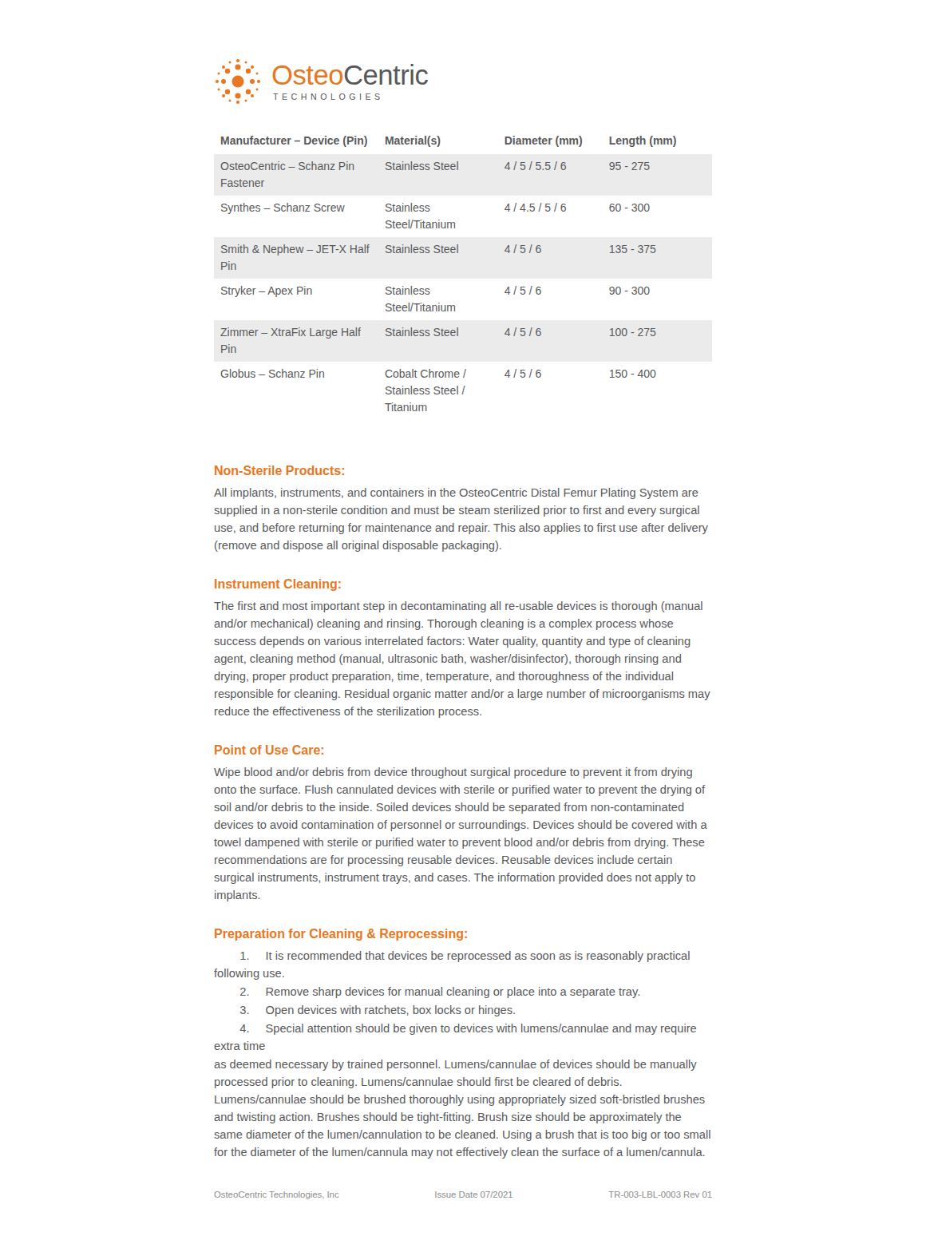Osteo Centric
TECHNOLOGIES
| Manufacturer – Device (Pin) | Material(s) | Diameter (mm) | Length (mm) |
| --- | --- | --- | --- |
| OsteoCentric – Schanz Pin Fastener | Stainless Steel | 4 / 5 / 5.5 / 6 | 95 - 275 |
| Synthes – Schanz Screw | Stainless Steel/Titanium | 4 / 4.5 / 5 / 6 | 60 - 300 |
| Smith & Nephew – JET-X Half Pin | Stainless Steel | 4 / 5 / 6 | 135 - 375 |
| Stryker – Apex Pin | Stainless Steel/Titanium | 4 / 5 / 6 | 90 - 300 |
| Zimmer – XtraFix Large Half Pin | Stainless Steel | 4 / 5 / 6 | 100 - 275 |
| Globus – Schanz Pin | Cobalt Chrome / Stainless Steel / Titanium | 4 / 5 / 6 | 150 - 400 |
Non-Sterile Products:
All implants, instruments, and containers in the OsteoCentric Distal Femur Plating System are supplied in a non-sterile condition and must be steam sterilized prior to first and every surgical use, and before returning for maintenance and repair. This also applies to first use after delivery (remove and dispose all original disposable packaging).
Instrument Cleaning:
The first and most important step in decontaminating all re-usable devices is thorough (manual and/or mechanical) cleaning and rinsing. Thorough cleaning is a complex process whose success depends on various interrelated factors: Water quality, quantity and type of cleaning agent, cleaning method (manual, ultrasonic bath, washer/disinfector), thorough rinsing and drying, proper product preparation, time, temperature, and thoroughness of the individual responsible for cleaning. Residual organic matter and/or a large number of microorganisms may reduce the effectiveness of the sterilization process.
Point of Use Care:
Wipe blood and/or debris from device throughout surgical procedure to prevent it from drying onto the surface. Flush cannulated devices with sterile or purified water to prevent the drying of soil and/or debris to the inside. Soiled devices should be separated from non-contaminated devices to avoid contamination of personnel or surroundings. Devices should be covered with a towel dampened with sterile or purified water to prevent blood and/or debris from drying. These recommendations are for processing reusable devices. Reusable devices include certain surgical instruments, instrument trays, and cases. The information provided does not apply to implants.
Preparation for Cleaning & Reprocessing:
It is recommended that devices be reprocessed as soon as is reasonably practical following use.
Remove sharp devices for manual cleaning or place into a separate tray.
Open devices with ratchets, box locks or hinges.
Special attention should be given to devices with lumens/cannulae and may require extra time
as deemed necessary by trained personnel. Lumens/cannulae of devices should be manually processed prior to cleaning. Lumens/cannulae should first be cleared of debris. Lumens/cannulae should be brushed thoroughly using appropriately sized soft-bristled brushes and twisting action. Brushes should be tight-fitting. Brush size should be approximately the same diameter of the lumen/cannulation to be cleaned. Using a brush that is too big or too small for the diameter of the lumen/cannula may not effectively clean the surface of a lumen/cannula.
OsteoCentric Technologies, Inc
Issue Date 07/2021
TR-003-LBL-0003 Rev 01